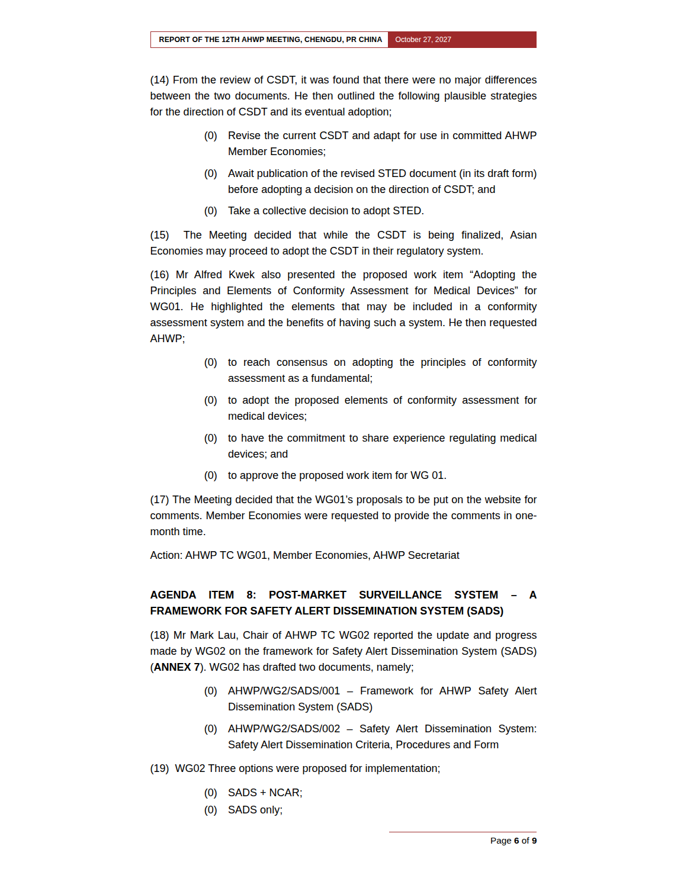REPORT OF THE 12TH AHWP MEETING, CHENGDU, PR CHINA
October 27, 2027
(14) From the review of CSDT, it was found that there were no major differences between the two documents. He then outlined the following plausible strategies for the direction of CSDT and its eventual adoption;
Revise the current CSDT and adapt for use in committed AHWP Member Economies;
Await publication of the revised STED document (in its draft form) before adopting a decision on the direction of CSDT; and
Take a collective decision to adopt STED.
(15) The Meeting decided that while the CSDT is being finalized, Asian Economies may proceed to adopt the CSDT in their regulatory system.
(16) Mr Alfred Kwek also presented the proposed work item “Adopting the Principles and Elements of Conformity Assessment for Medical Devices” for WG01. He highlighted the elements that may be included in a conformity assessment system and the benefits of having such a system. He then requested AHWP;
to reach consensus on adopting the principles of conformity assessment as a fundamental;
to adopt the proposed elements of conformity assessment for medical devices;
to have the commitment to share experience regulating medical devices; and
to approve the proposed work item for WG 01.
(17) The Meeting decided that the WG01’s proposals to be put on the website for comments. Member Economies were requested to provide the comments in one-month time.
Action: AHWP TC WG01, Member Economies, AHWP Secretariat
AGENDA ITEM 8: POST-MARKET SURVEILLANCE SYSTEM – A FRAMEWORK FOR SAFETY ALERT DISSEMINATION SYSTEM (SADS)
(18) Mr Mark Lau, Chair of AHWP TC WG02 reported the update and progress made by WG02 on the framework for Safety Alert Dissemination System (SADS) (ANNEX 7). WG02 has drafted two documents, namely;
AHWP/WG2/SADS/001 – Framework for AHWP Safety Alert Dissemination System (SADS)
AHWP/WG2/SADS/002 – Safety Alert Dissemination System: Safety Alert Dissemination Criteria, Procedures and Form
(19) WG02 Three options were proposed for implementation;
SADS + NCAR;
SADS only;
Page 6 of 9